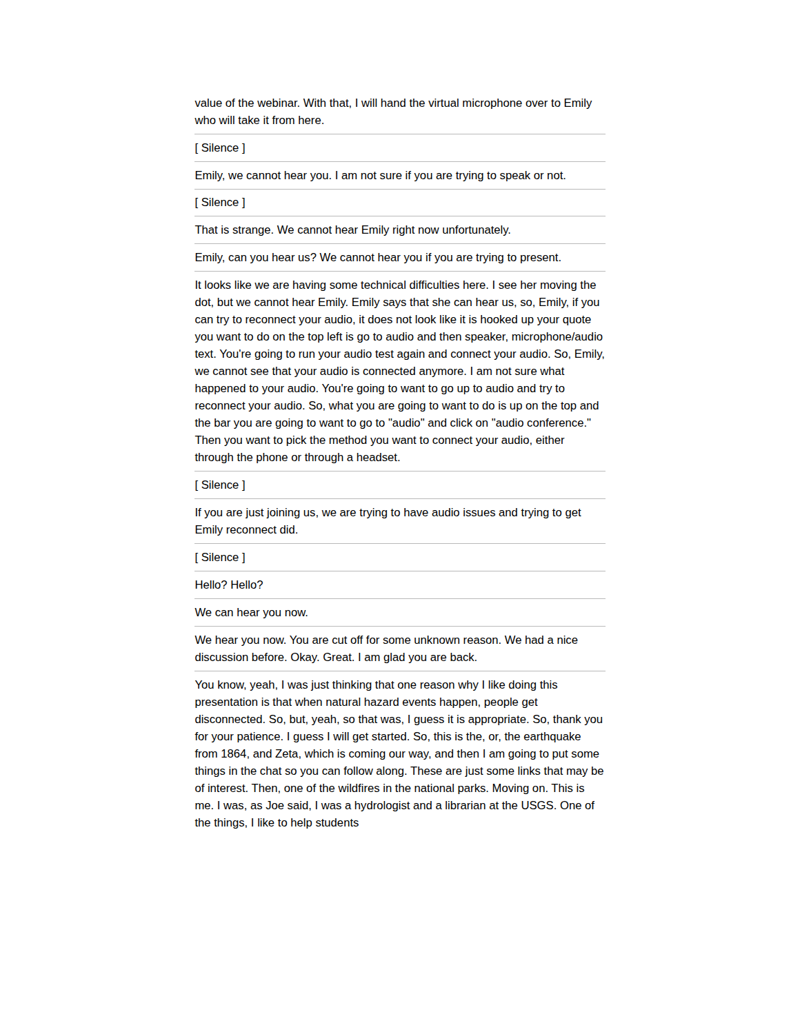value of the webinar. With that, I will hand the virtual microphone over to Emily who will take it from here.
[ Silence ]
Emily, we cannot hear you. I am not sure if you are trying to speak or not.
[ Silence ]
That is strange. We cannot hear Emily right now unfortunately.
Emily, can you hear us? We cannot hear you if you are trying to present.
It looks like we are having some technical difficulties here. I see her moving the dot, but we cannot hear Emily. Emily says that she can hear us, so, Emily, if you can try to reconnect your audio, it does not look like it is hooked up your quote you want to do on the top left is go to audio and then speaker, microphone/audio text. You're going to run your audio test again and connect your audio. So, Emily, we cannot see that your audio is connected anymore. I am not sure what happened to your audio. You're going to want to go up to audio and try to reconnect your audio. So, what you are going to want to do is up on the top and the bar you are going to want to go to "audio" and click on "audio conference." Then you want to pick the method you want to connect your audio, either through the phone or through a headset.
[ Silence ]
If you are just joining us, we are trying to have audio issues and trying to get Emily reconnect did.
[ Silence ]
Hello? Hello?
We can hear you now.
We hear you now. You are cut off for some unknown reason. We had a nice discussion before. Okay. Great. I am glad you are back.
You know, yeah, I was just thinking that one reason why I like doing this presentation is that when natural hazard events happen, people get disconnected. So, but, yeah, so that was, I guess it is appropriate. So, thank you for your patience. I guess I will get started. So, this is the, or, the earthquake from 1864, and Zeta, which is coming our way, and then I am going to put some things in the chat so you can follow along. These are just some links that may be of interest. Then, one of the wildfires in the national parks. Moving on. This is me. I was, as Joe said, I was a hydrologist and a librarian at the USGS. One of the things, I like to help students